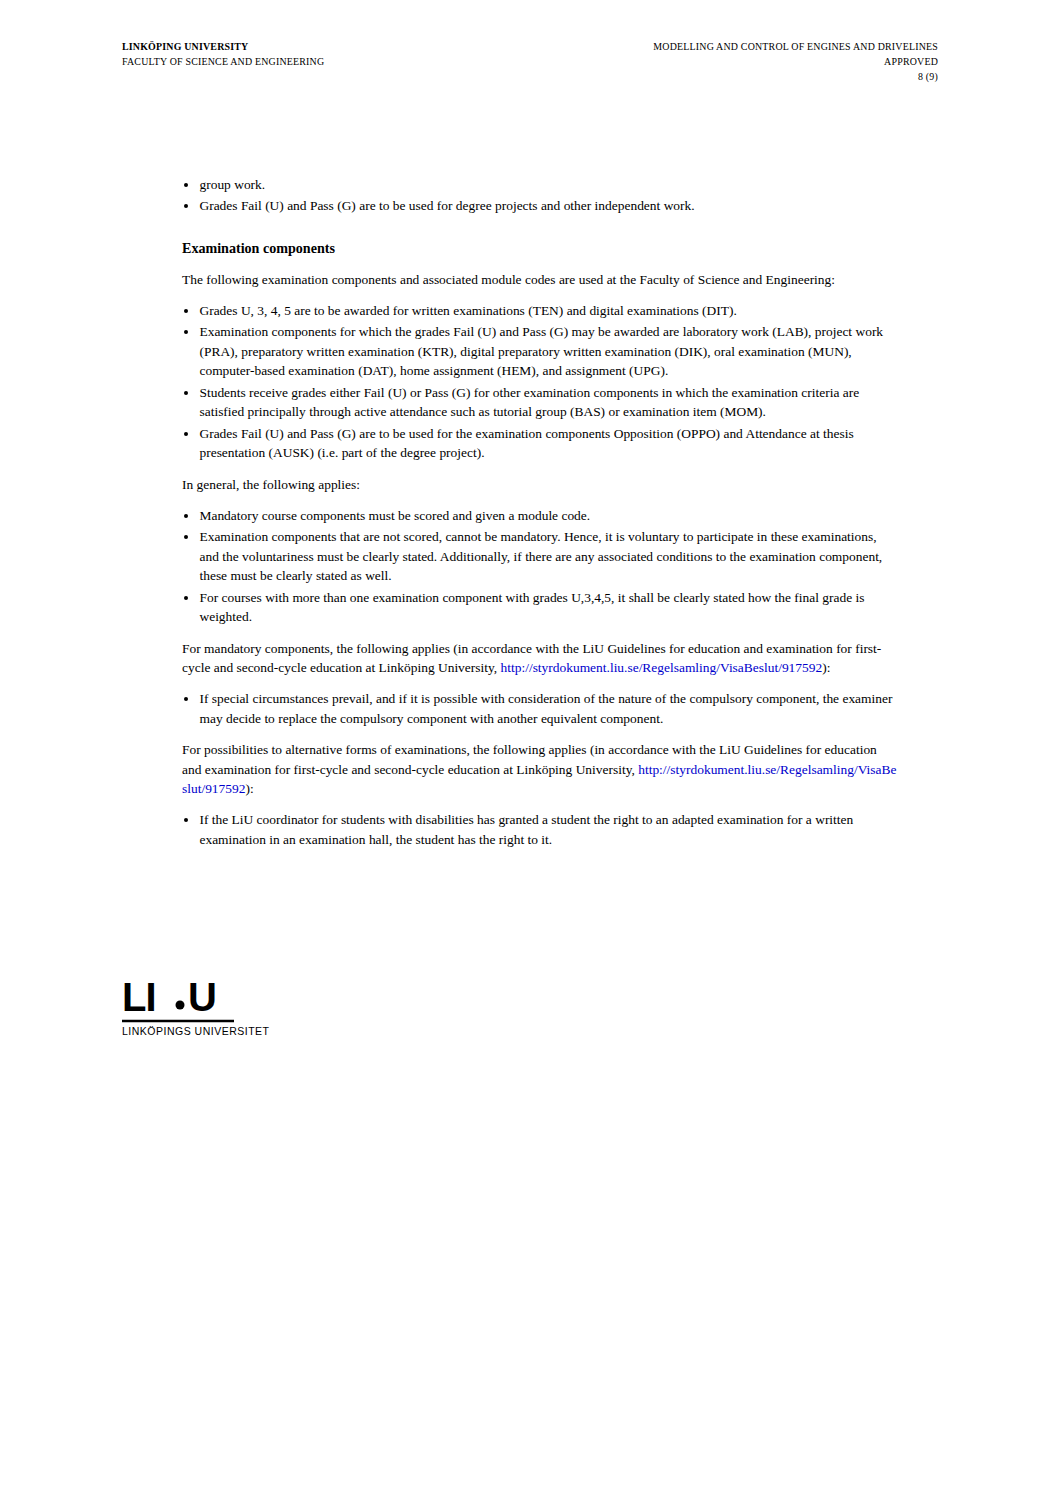Linköping University
Faculty of Science and Engineering
Modelling and Control of Engines and Drivelines
Approved
8 (9)
group work.
Grades Fail (U) and Pass (G) are to be used for degree projects and other independent work.
Examination components
The following examination components and associated module codes are used at the Faculty of Science and Engineering:
Grades U, 3, 4, 5 are to be awarded for written examinations (TEN) and digital examinations (DIT).
Examination components for which the grades Fail (U) and Pass (G) may be awarded are laboratory work (LAB), project work (PRA), preparatory written examination (KTR), digital preparatory written examination (DIK), oral examination (MUN), computer-based examination (DAT), home assignment (HEM), and assignment (UPG).
Students receive grades either Fail (U) or Pass (G) for other examination components in which the examination criteria are satisfied principally through active attendance such as tutorial group (BAS) or examination item (MOM).
Grades Fail (U) and Pass (G) are to be used for the examination components Opposition (OPPO) and Attendance at thesis presentation (AUSK) (i.e. part of the degree project).
In general, the following applies:
Mandatory course components must be scored and given a module code.
Examination components that are not scored, cannot be mandatory. Hence, it is voluntary to participate in these examinations, and the voluntariness must be clearly stated. Additionally, if there are any associated conditions to the examination component, these must be clearly stated as well.
For courses with more than one examination component with grades U,3,4,5, it shall be clearly stated how the final grade is weighted.
For mandatory components, the following applies (in accordance with the LiU Guidelines for education and examination for first-cycle and second-cycle education at Linköping University, http://styrdokument.liu.se/Regelsamling/VisaBeslut/917592):
If special circumstances prevail, and if it is possible with consideration of the nature of the compulsory component, the examiner may decide to replace the compulsory component with another equivalent component.
For possibilities to alternative forms of examinations, the following applies (in accordance with the LiU Guidelines for education and examination for first-cycle and second-cycle education at Linköping University, http://styrdokument.liu.se/Regelsamling/VisaBeslut/917592):
If the LiU coordinator for students with disabilities has granted a student the right to an adapted examination for a written examination in an examination hall, the student has the right to it.
LI U LINKÖPINGS UNIVERSITET